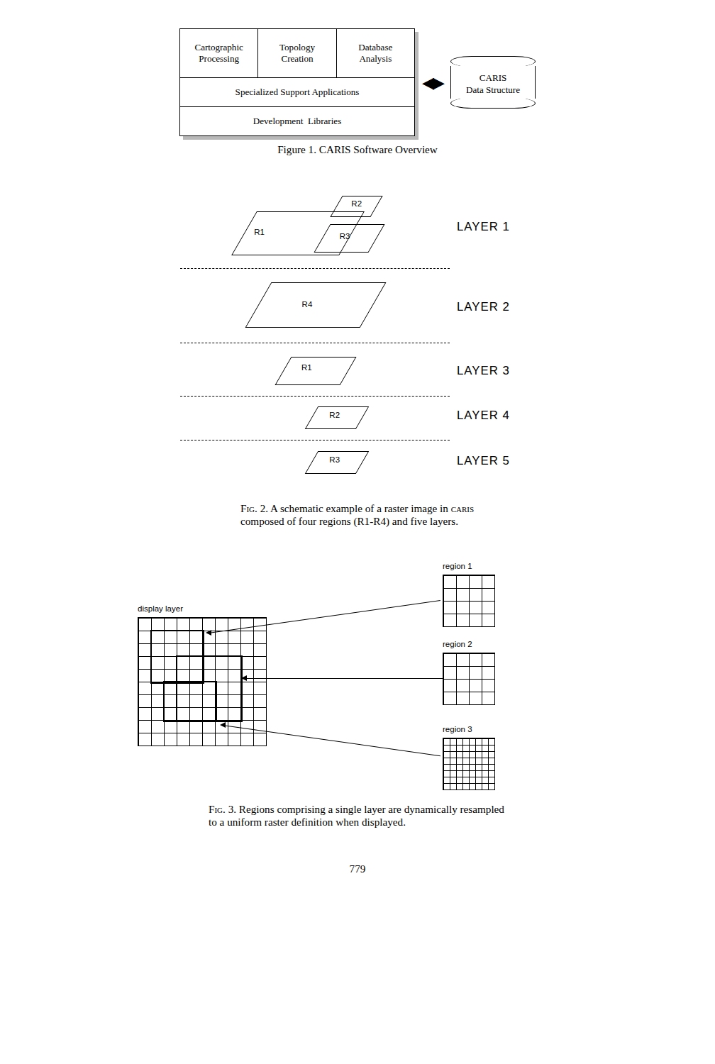Cartographic
Processing
Topology
Creation
Database
Analysis
Specialized Support Applications
Development Libraries
◀▶
CARIS
Data Structure
Figure 1. CARIS Software Overview
R1
R2
R3
LAYER 1
R4
LAYER 2
R1
LAYER 3
R2
LAYER 4
R3
LAYER 5
Fig. 2. A schematic example of a raster image in caris composed of four regions (R1-R4) and five layers.
display layer
region 1
region 2
region 3
Fig. 3. Regions comprising a single layer are dynamically resampled to a uniform raster definition when displayed.
779